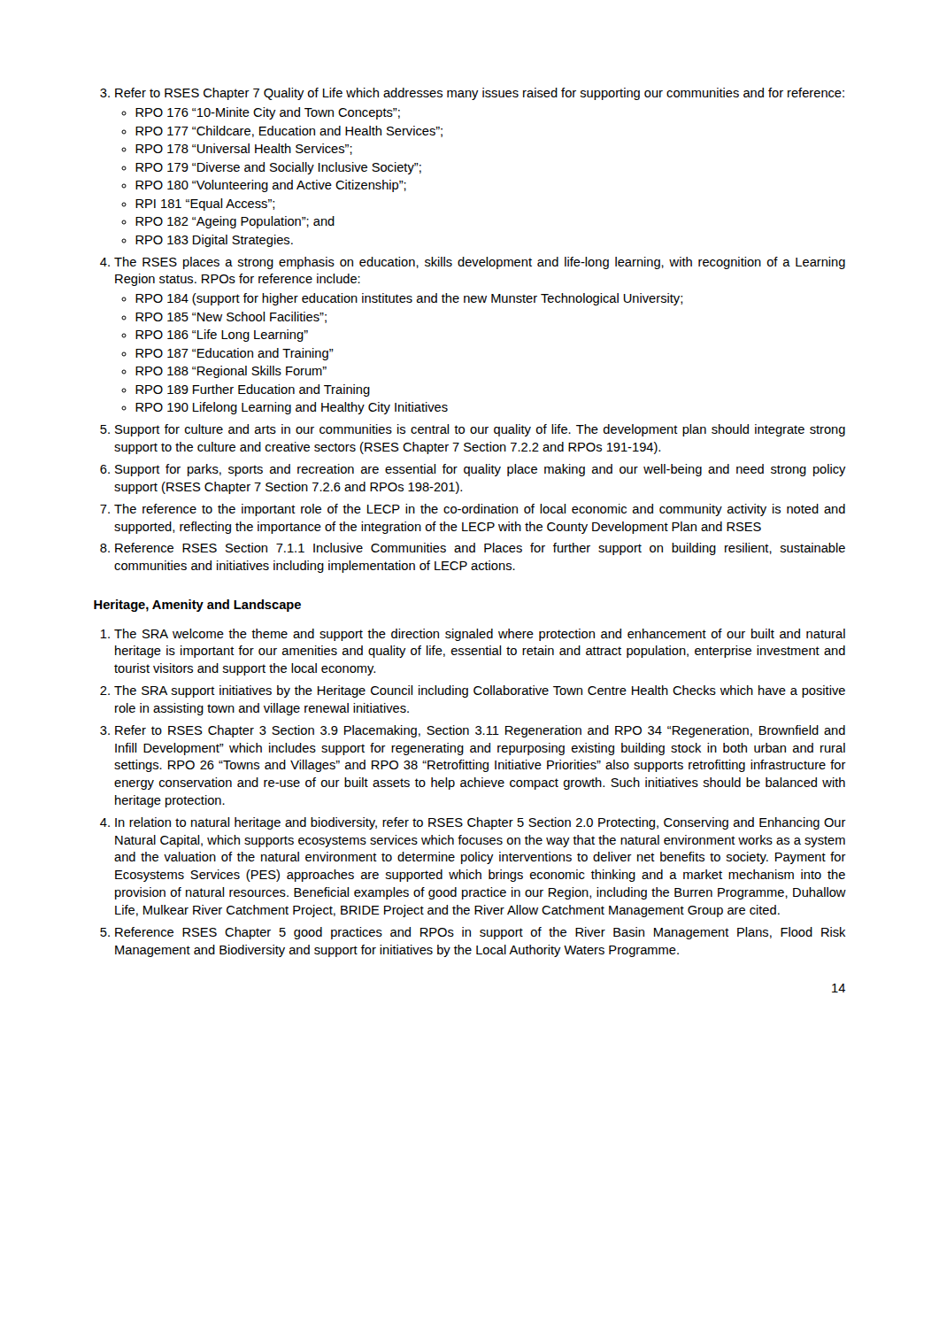Refer to RSES Chapter 7 Quality of Life which addresses many issues raised for supporting our communities and for reference:
RPO 176 “10-Minite City and Town Concepts”;
RPO 177 “Childcare, Education and Health Services”;
RPO 178 “Universal Health Services”;
RPO 179 “Diverse and Socially Inclusive Society”;
RPO 180 “Volunteering and Active Citizenship”;
RPI 181 “Equal Access”;
RPO 182 “Ageing Population”; and
RPO 183 Digital Strategies.
The RSES places a strong emphasis on education, skills development and life-long learning, with recognition of a Learning Region status. RPOs for reference include:
RPO 184 (support for higher education institutes and the new Munster Technological University;
RPO 185 “New School Facilities”;
RPO 186 “Life Long Learning”
RPO 187 “Education and Training”
RPO 188 “Regional Skills Forum”
RPO 189 Further Education and Training
RPO 190 Lifelong Learning and Healthy City Initiatives
Support for culture and arts in our communities is central to our quality of life. The development plan should integrate strong support to the culture and creative sectors (RSES Chapter 7 Section 7.2.2 and RPOs 191-194).
Support for parks, sports and recreation are essential for quality place making and our well-being and need strong policy support (RSES Chapter 7 Section 7.2.6 and RPOs 198-201).
The reference to the important role of the LECP in the co-ordination of local economic and community activity is noted and supported, reflecting the importance of the integration of the LECP with the County Development Plan and RSES
Reference RSES Section 7.1.1 Inclusive Communities and Places for further support on building resilient, sustainable communities and initiatives including implementation of LECP actions.
Heritage, Amenity and Landscape
The SRA welcome the theme and support the direction signaled where protection and enhancement of our built and natural heritage is important for our amenities and quality of life, essential to retain and attract population, enterprise investment and tourist visitors and support the local economy.
The SRA support initiatives by the Heritage Council including Collaborative Town Centre Health Checks which have a positive role in assisting town and village renewal initiatives.
Refer to RSES Chapter 3 Section 3.9 Placemaking, Section 3.11 Regeneration and RPO 34 “Regeneration, Brownfield and Infill Development” which includes support for regenerating and repurposing existing building stock in both urban and rural settings. RPO 26 “Towns and Villages” and RPO 38 “Retrofitting Initiative Priorities” also supports retrofitting infrastructure for energy conservation and re-use of our built assets to help achieve compact growth. Such initiatives should be balanced with heritage protection.
In relation to natural heritage and biodiversity, refer to RSES Chapter 5 Section 2.0 Protecting, Conserving and Enhancing Our Natural Capital, which supports ecosystems services which focuses on the way that the natural environment works as a system and the valuation of the natural environment to determine policy interventions to deliver net benefits to society. Payment for Ecosystems Services (PES) approaches are supported which brings economic thinking and a market mechanism into the provision of natural resources. Beneficial examples of good practice in our Region, including the Burren Programme, Duhallow Life, Mulkear River Catchment Project, BRIDE Project and the River Allow Catchment Management Group are cited.
Reference RSES Chapter 5 good practices and RPOs in support of the River Basin Management Plans, Flood Risk Management and Biodiversity and support for initiatives by the Local Authority Waters Programme.
14